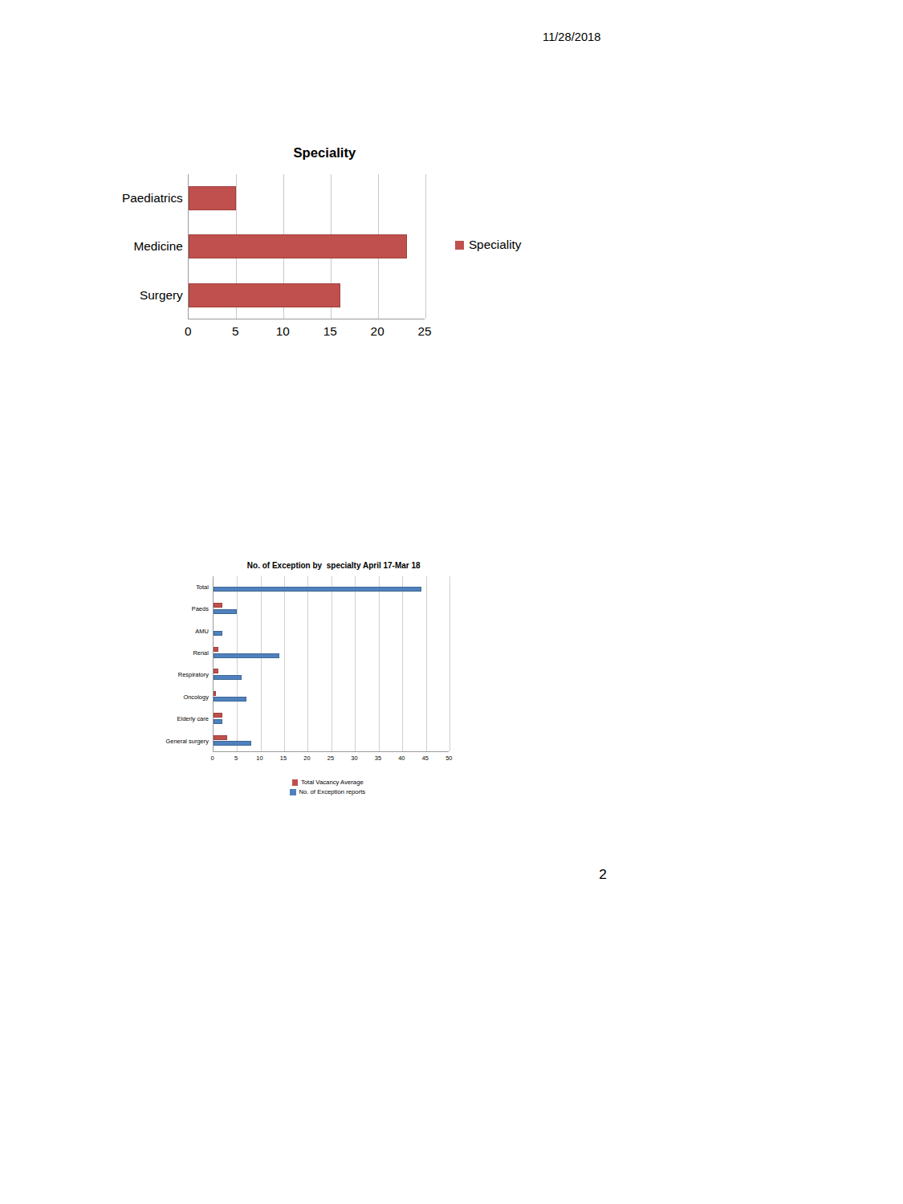11/28/2018
Speciality
Paediatrics
Medicine
Surgery
0 5 10 15 20 25
Speciality
No. of Exception by specialty April 17-Mar 18
Total
Paeds
AMU
Renal
Respiratory
Oncology
Elderly care
General surgery
0 5 10 15 20 25 30 35 40 45 50
Total Vacancy Average
No. of Exception reports
2